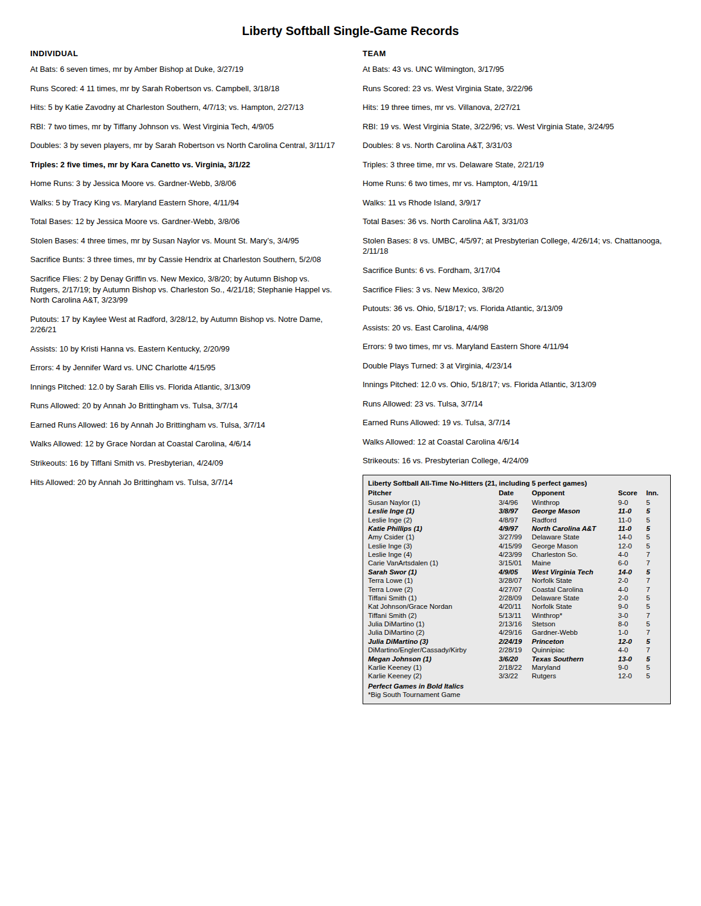Liberty Softball Single-Game Records
INDIVIDUAL
At Bats: 6 seven times, mr by Amber Bishop at Duke, 3/27/19
Runs Scored: 4 11 times, mr by Sarah Robertson vs. Campbell, 3/18/18
Hits: 5 by Katie Zavodny at Charleston Southern, 4/7/13; vs. Hampton, 2/27/13
RBI: 7 two times, mr by Tiffany Johnson vs. West Virginia Tech, 4/9/05
Doubles: 3 by seven players, mr by Sarah Robertson vs North Carolina Central, 3/11/17
Triples: 2 five times, mr by Kara Canetto vs. Virginia, 3/1/22
Home Runs: 3 by Jessica Moore vs. Gardner-Webb, 3/8/06
Walks: 5 by Tracy King vs. Maryland Eastern Shore, 4/11/94
Total Bases: 12 by Jessica Moore vs. Gardner-Webb, 3/8/06
Stolen Bases: 4 three times, mr by Susan Naylor vs. Mount St. Mary’s, 3/4/95
Sacrifice Bunts: 3 three times, mr by Cassie Hendrix at Charleston Southern, 5/2/08
Sacrifice Flies: 2 by Denay Griffin vs. New Mexico, 3/8/20; by Autumn Bishop vs. Rutgers, 2/17/19; by Autumn Bishop vs. Charleston So., 4/21/18; Stephanie Happel vs. North Carolina A&T, 3/23/99
Putouts: 17 by Kaylee West at Radford, 3/28/12, by Autumn Bishop vs. Notre Dame, 2/26/21
Assists: 10 by Kristi Hanna vs. Eastern Kentucky, 2/20/99
Errors: 4 by Jennifer Ward vs. UNC Charlotte 4/15/95
Innings Pitched: 12.0 by Sarah Ellis vs. Florida Atlantic, 3/13/09
Runs Allowed: 20 by Annah Jo Brittingham vs. Tulsa, 3/7/14
Earned Runs Allowed: 16 by Annah Jo Brittingham vs. Tulsa, 3/7/14
Walks Allowed: 12 by Grace Nordan at Coastal Carolina, 4/6/14
Strikeouts: 16 by Tiffani Smith vs. Presbyterian, 4/24/09
Hits Allowed: 20 by Annah Jo Brittingham vs. Tulsa, 3/7/14
TEAM
At Bats: 43 vs. UNC Wilmington, 3/17/95
Runs Scored: 23 vs. West Virginia State, 3/22/96
Hits: 19 three times, mr vs. Villanova, 2/27/21
RBI: 19 vs. West Virginia State, 3/22/96; vs. West Virginia State, 3/24/95
Doubles: 8 vs. North Carolina A&T, 3/31/03
Triples: 3 three time, mr vs. Delaware State, 2/21/19
Home Runs: 6 two times, mr vs. Hampton, 4/19/11
Walks: 11 vs Rhode Island, 3/9/17
Total Bases: 36 vs. North Carolina A&T, 3/31/03
Stolen Bases: 8 vs. UMBC, 4/5/97; at Presbyterian College, 4/26/14; vs. Chattanooga, 2/11/18
Sacrifice Bunts: 6 vs. Fordham, 3/17/04
Sacrifice Flies: 3 vs. New Mexico, 3/8/20
Putouts: 36 vs. Ohio, 5/18/17; vs. Florida Atlantic, 3/13/09
Assists: 20 vs. East Carolina, 4/4/98
Errors: 9 two times, mr vs. Maryland Eastern Shore 4/11/94
Double Plays Turned: 3 at Virginia, 4/23/14
Innings Pitched: 12.0 vs. Ohio, 5/18/17; vs. Florida Atlantic, 3/13/09
Runs Allowed: 23 vs. Tulsa, 3/7/14
Earned Runs Allowed: 19 vs. Tulsa, 3/7/14
Walks Allowed: 12 at Coastal Carolina 4/6/14
Strikeouts: 16 vs. Presbyterian College, 4/24/09
Liberty Softball All-Time No-Hitters (21, including 5 perfect games)
| Pitcher | Date | Opponent | Score | Inn. |
| --- | --- | --- | --- | --- |
| Susan Naylor (1) | 3/4/96 | Winthrop | 9-0 | 5 |
| Leslie Inge (1) | 3/8/97 | George Mason | 11-0 | 5 |
| Leslie Inge (2) | 4/8/97 | Radford | 11-0 | 5 |
| Katie Phillips (1) | 4/9/97 | North Carolina A&T | 11-0 | 5 |
| Amy Csider (1) | 3/27/99 | Delaware State | 14-0 | 5 |
| Leslie Inge (3) | 4/15/99 | George Mason | 12-0 | 5 |
| Leslie Inge (4) | 4/23/99 | Charleston So. | 4-0 | 7 |
| Carie VanArtsdalen (1) | 3/15/01 | Maine | 6-0 | 7 |
| Sarah Swor (1) | 4/9/05 | West Virginia Tech | 14-0 | 5 |
| Terra Lowe (1) | 3/28/07 | Norfolk State | 2-0 | 7 |
| Terra Lowe (2) | 4/27/07 | Coastal Carolina | 4-0 | 7 |
| Tiffani Smith (1) | 2/28/09 | Delaware State | 2-0 | 5 |
| Kat Johnson/Grace Nordan | 4/20/11 | Norfolk State | 9-0 | 5 |
| Tiffani Smith (2) | 5/13/11 | Winthrop* | 3-0 | 7 |
| Julia DiMartino (1) | 2/13/16 | Stetson | 8-0 | 5 |
| Julia DiMartino (2) | 4/29/16 | Gardner-Webb | 1-0 | 7 |
| Julia DiMartino (3) | 2/24/19 | Princeton | 12-0 | 5 |
| DiMartino/Engler/Cassady/Kirby | 2/28/19 | Quinnipiac | 4-0 | 7 |
| Megan Johnson (1) | 3/6/20 | Texas Southern | 13-0 | 5 |
| Karlie Keeney (1) | 2/18/22 | Maryland | 9-0 | 5 |
| Karlie Keeney (2) | 3/3/22 | Rutgers | 12-0 | 5 |
Perfect Games in Bold Italics
*Big South Tournament Game